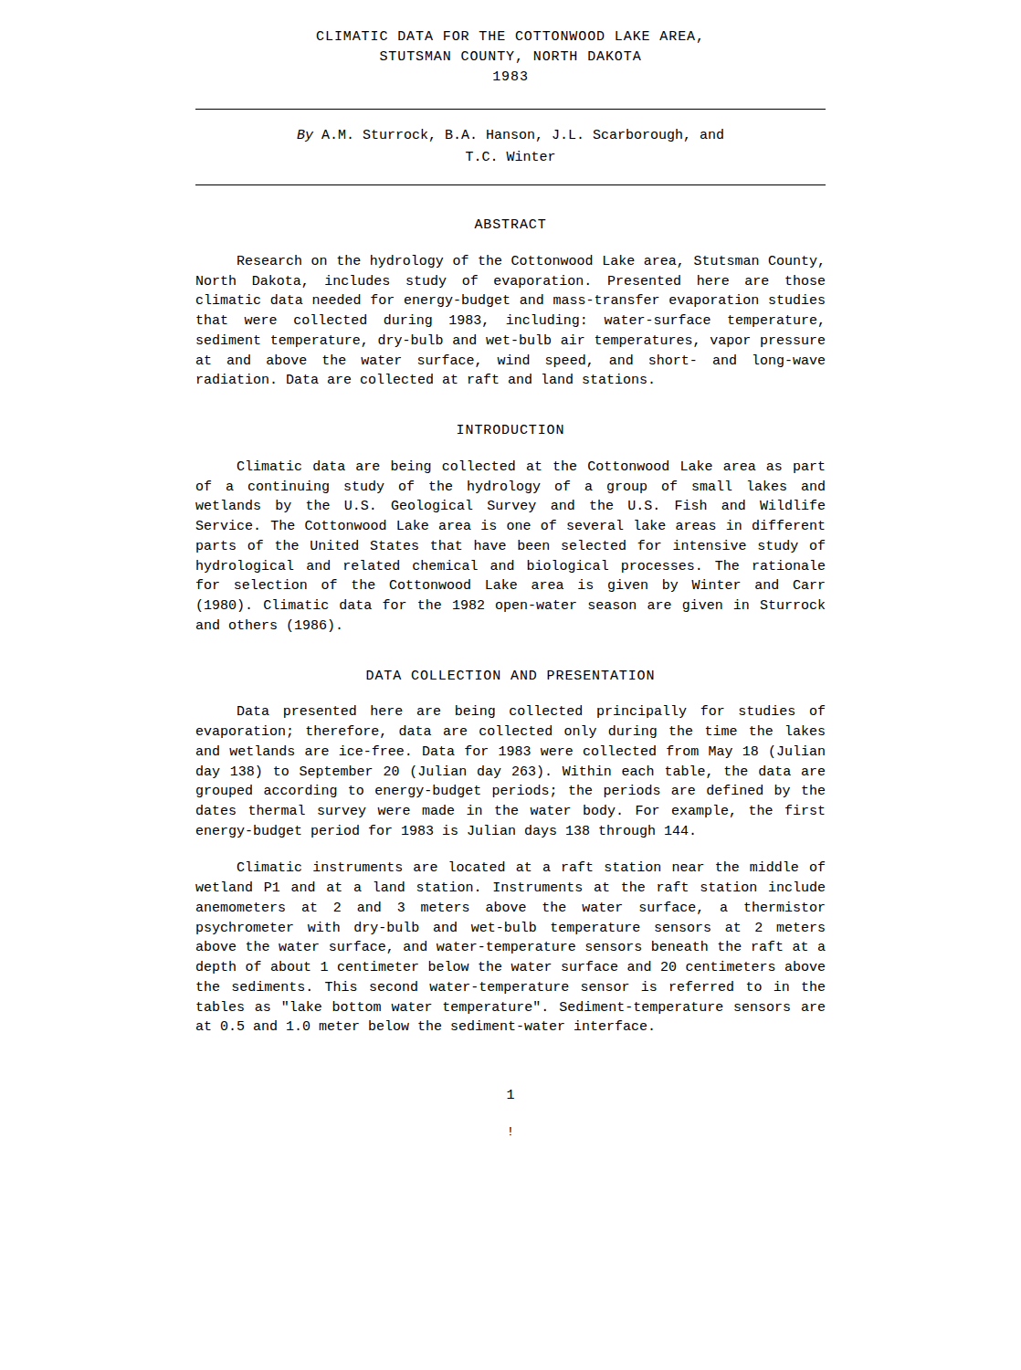CLIMATIC DATA FOR THE COTTONWOOD LAKE AREA,
STUTSMAN COUNTY, NORTH DAKOTA
1983
By A.M. Sturrock, B.A. Hanson, J.L. Scarborough, and
T.C. Winter
ABSTRACT
Research on the hydrology of the Cottonwood Lake area, Stutsman County, North Dakota, includes study of evaporation. Presented here are those climatic data needed for energy-budget and mass-transfer evaporation studies that were collected during 1983, including: water-surface temperature, sediment temperature, dry-bulb and wet-bulb air temperatures, vapor pressure at and above the water surface, wind speed, and short- and long-wave radiation. Data are collected at raft and land stations.
INTRODUCTION
Climatic data are being collected at the Cottonwood Lake area as part of a continuing study of the hydrology of a group of small lakes and wetlands by the U.S. Geological Survey and the U.S. Fish and Wildlife Service. The Cottonwood Lake area is one of several lake areas in different parts of the United States that have been selected for intensive study of hydrological and related chemical and biological processes. The rationale for selection of the Cottonwood Lake area is given by Winter and Carr (1980). Climatic data for the 1982 open-water season are given in Sturrock and others (1986).
DATA COLLECTION AND PRESENTATION
Data presented here are being collected principally for studies of evaporation; therefore, data are collected only during the time the lakes and wetlands are ice-free. Data for 1983 were collected from May 18 (Julian day 138) to September 20 (Julian day 263). Within each table, the data are grouped according to energy-budget periods; the periods are defined by the dates thermal survey were made in the water body. For example, the first energy-budget period for 1983 is Julian days 138 through 144.
Climatic instruments are located at a raft station near the middle of wetland P1 and at a land station. Instruments at the raft station include anemometers at 2 and 3 meters above the water surface, a thermistor psychrometer with dry-bulb and wet-bulb temperature sensors at 2 meters above the water surface, and water-temperature sensors beneath the raft at a depth of about 1 centimeter below the water surface and 20 centimeters above the sediments. This second water-temperature sensor is referred to in the tables as "lake bottom water temperature". Sediment-temperature sensors are at 0.5 and 1.0 meter below the sediment-water interface.
1
!